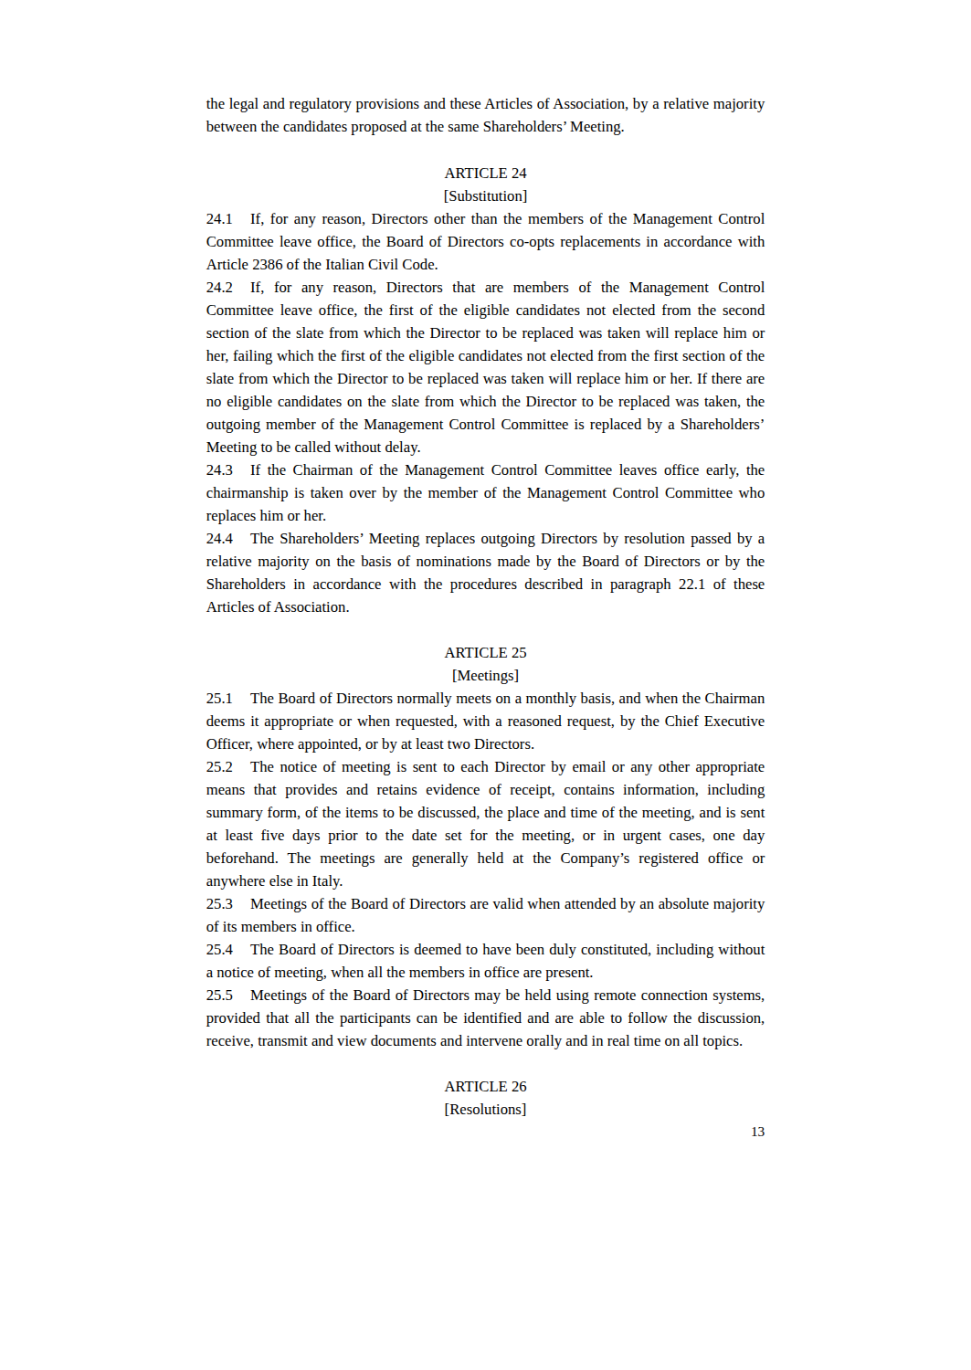the legal and regulatory provisions and these Articles of Association, by a relative majority between the candidates proposed at the same Shareholders’ Meeting.
ARTICLE 24
[Substitution]
24.1 If, for any reason, Directors other than the members of the Management Control Committee leave office, the Board of Directors co-opts replacements in accordance with Article 2386 of the Italian Civil Code.
24.2 If, for any reason, Directors that are members of the Management Control Committee leave office, the first of the eligible candidates not elected from the second section of the slate from which the Director to be replaced was taken will replace him or her, failing which the first of the eligible candidates not elected from the first section of the slate from which the Director to be replaced was taken will replace him or her. If there are no eligible candidates on the slate from which the Director to be replaced was taken, the outgoing member of the Management Control Committee is replaced by a Shareholders’ Meeting to be called without delay.
24.3 If the Chairman of the Management Control Committee leaves office early, the chairmanship is taken over by the member of the Management Control Committee who replaces him or her.
24.4 The Shareholders’ Meeting replaces outgoing Directors by resolution passed by a relative majority on the basis of nominations made by the Board of Directors or by the Shareholders in accordance with the procedures described in paragraph 22.1 of these Articles of Association.
ARTICLE 25
[Meetings]
25.1 The Board of Directors normally meets on a monthly basis, and when the Chairman deems it appropriate or when requested, with a reasoned request, by the Chief Executive Officer, where appointed, or by at least two Directors.
25.2 The notice of meeting is sent to each Director by email or any other appropriate means that provides and retains evidence of receipt, contains information, including summary form, of the items to be discussed, the place and time of the meeting, and is sent at least five days prior to the date set for the meeting, or in urgent cases, one day beforehand. The meetings are generally held at the Company’s registered office or anywhere else in Italy.
25.3 Meetings of the Board of Directors are valid when attended by an absolute majority of its members in office.
25.4 The Board of Directors is deemed to have been duly constituted, including without a notice of meeting, when all the members in office are present.
25.5 Meetings of the Board of Directors may be held using remote connection systems, provided that all the participants can be identified and are able to follow the discussion, receive, transmit and view documents and intervene orally and in real time on all topics.
ARTICLE 26
[Resolutions]
13